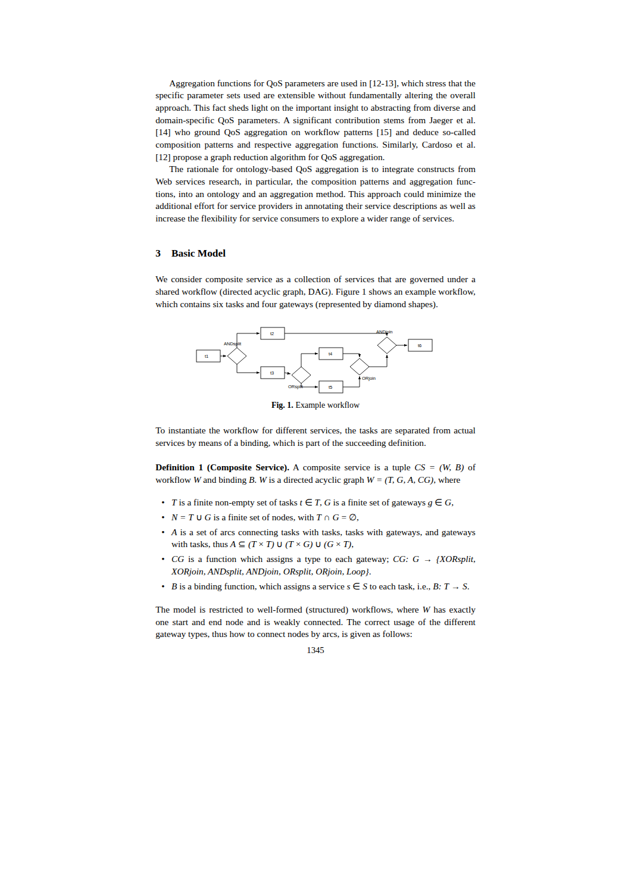Aggregation functions for QoS parameters are used in [12-13], which stress that the specific parameter sets used are extensible without fundamentally altering the overall approach. This fact sheds light on the important insight to abstracting from diverse and domain-specific QoS parameters. A significant contribution stems from Jaeger et al. [14] who ground QoS aggregation on workflow patterns [15] and deduce so-called composition patterns and respective aggregation functions. Similarly, Cardoso et al. [12] propose a graph reduction algorithm for QoS aggregation.
The rationale for ontology-based QoS aggregation is to integrate constructs from Web services research, in particular, the composition patterns and aggregation functions, into an ontology and an aggregation method. This approach could minimize the additional effort for service providers in annotating their service descriptions as well as increase the flexibility for service consumers to explore a wider range of services.
3 Basic Model
We consider composite service as a collection of services that are governed under a shared workflow (directed acyclic graph, DAG). Figure 1 shows an example workflow, which contains six tasks and four gateways (represented by diamond shapes).
t1 t2 t3 t4 t5 t6 ANDsplit ORsplit ORjoin ANDjoin
Fig. 1. Example workflow
To instantiate the workflow for different services, the tasks are separated from actual services by means of a binding, which is part of the succeeding definition.
Definition 1 (Composite Service). A composite service is a tuple CS = (W, B) of workflow W and binding B. W is a directed acyclic graph W = (T, G, A, CG), where
T is a finite non-empty set of tasks t ∈ T, G is a finite set of gateways g ∈ G,
N = T ∪ G is a finite set of nodes, with T ∩ G = ∅,
A is a set of arcs connecting tasks with tasks, tasks with gateways, and gateways with tasks, thus A ⊆ (T × T) ∪ (T × G) ∪ (G × T),
CG is a function which assigns a type to each gateway; CG: G → {XORsplit, XORjoin, ANDsplit, ANDjoin, ORsplit, ORjoin, Loop}.
B is a binding function, which assigns a service s ∈ S to each task, i.e., B: T → S.
The model is restricted to well-formed (structured) workflows, where W has exactly one start and end node and is weakly connected. The correct usage of the different gateway types, thus how to connect nodes by arcs, is given as follows:
1345